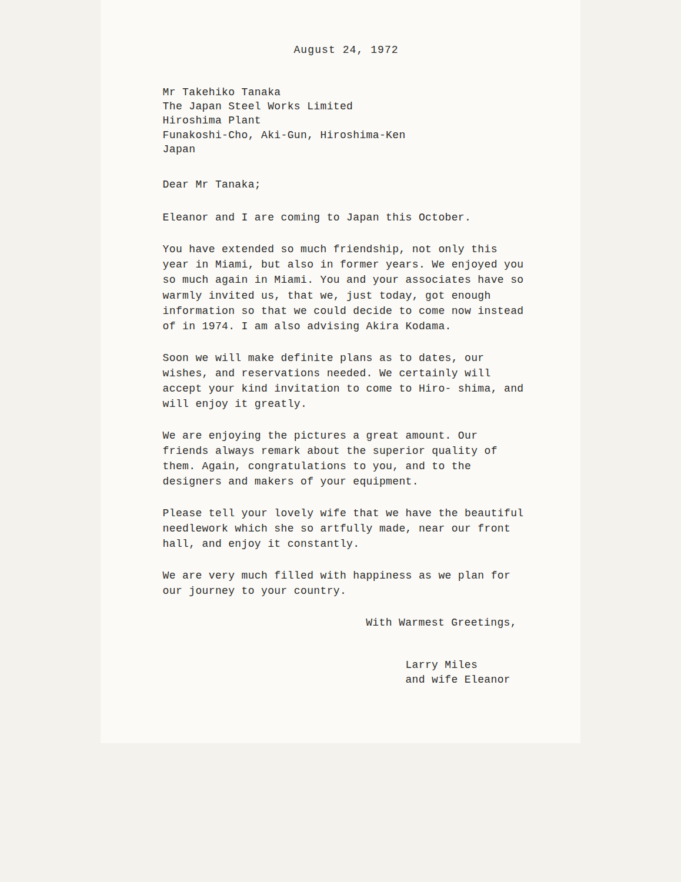August 24, 1972
Mr Takehiko Tanaka The Japan Steel Works Limited Hiroshima Plant Funakoshi-Cho, Aki-Gun, Hiroshima-Ken Japan
Dear Mr Tanaka;
Eleanor and I are coming to Japan this October.
You have extended so much friendship, not only this year in Miami, but also in former years. We enjoyed you so much again in Miami. You and your associates have so warmly invited us, that we, just today, got enough information so that we could decide to come now instead of in 1974. I am also advising Akira Kodama.
Soon we will make definite plans as to dates, our wishes, and reservations needed. We certainly will accept your kind invitation to come to Hiro- shima, and will enjoy it greatly.
We are enjoying the pictures a great amount. Our friends always remark about the superior quality of them. Again, congratulations to you, and to the designers and makers of your equipment.
Please tell your lovely wife that we have the beautiful needlework which she so artfully made, near our front hall, and enjoy it constantly.
We are very much filled with happiness as we plan for our journey to your country.
With Warmest Greetings,
Larry Miles and wife Eleanor